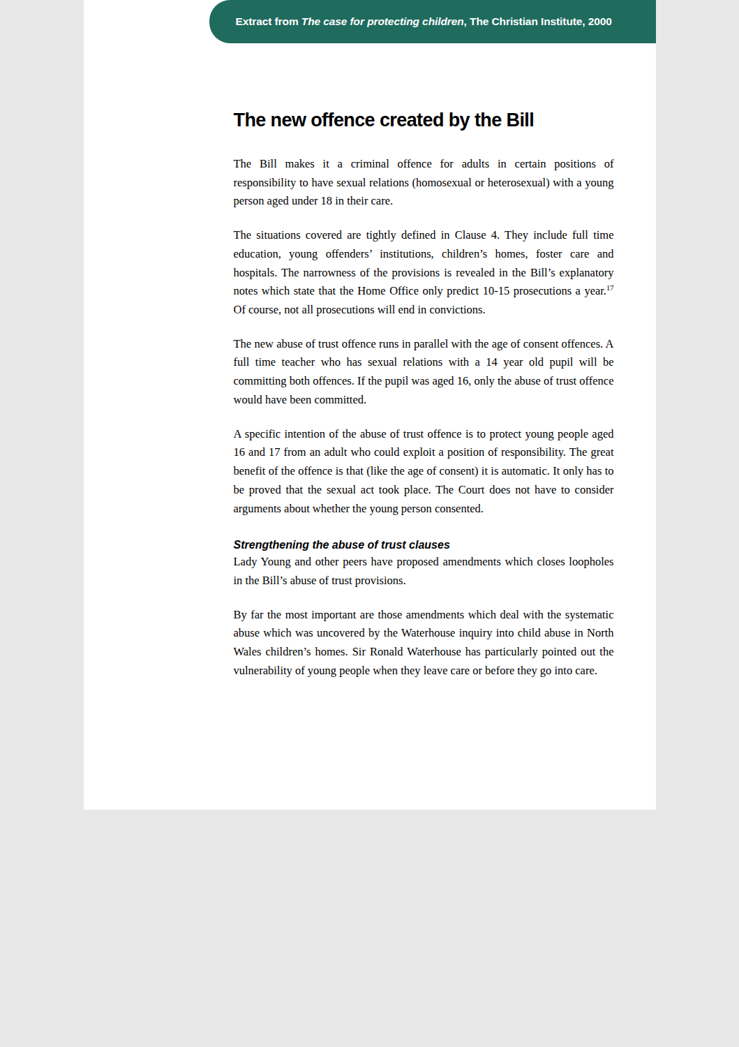Extract from The case for protecting children, The Christian Institute, 2000
The new offence created by the Bill
The Bill makes it a criminal offence for adults in certain positions of responsibility to have sexual relations (homosexual or heterosexual) with a young person aged under 18 in their care.
The situations covered are tightly defined in Clause 4. They include full time education, young offenders’ institutions, children’s homes, foster care and hospitals. The narrowness of the provisions is revealed in the Bill’s explanatory notes which state that the Home Office only predict 10-15 prosecutions a year.17 Of course, not all prosecutions will end in convictions.
The new abuse of trust offence runs in parallel with the age of consent offences. A full time teacher who has sexual relations with a 14 year old pupil will be committing both offences. If the pupil was aged 16, only the abuse of trust offence would have been committed.
A specific intention of the abuse of trust offence is to protect young people aged 16 and 17 from an adult who could exploit a position of responsibility. The great benefit of the offence is that (like the age of consent) it is automatic. It only has to be proved that the sexual act took place. The Court does not have to consider arguments about whether the young person consented.
Strengthening the abuse of trust clauses
Lady Young and other peers have proposed amendments which closes loopholes in the Bill’s abuse of trust provisions.
By far the most important are those amendments which deal with the systematic abuse which was uncovered by the Waterhouse inquiry into child abuse in North Wales children’s homes. Sir Ronald Waterhouse has particularly pointed out the vulnerability of young people when they leave care or before they go into care.